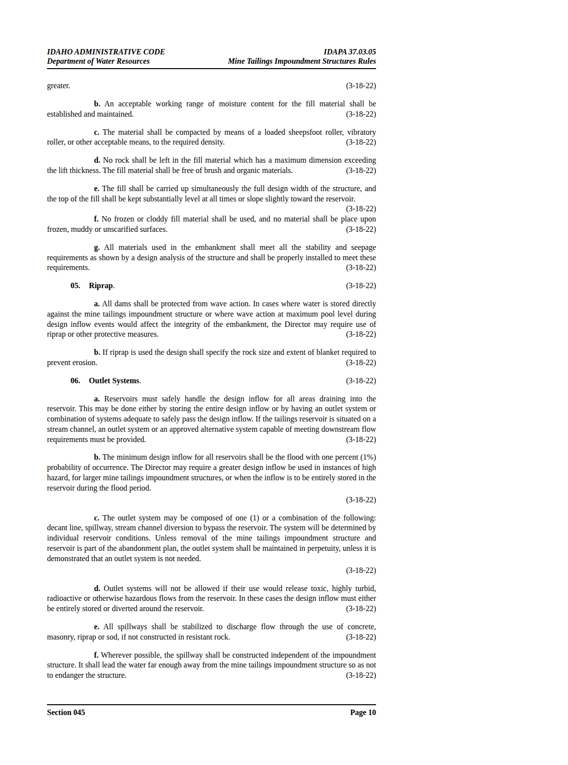IDAHO ADMINISTRATIVE CODE
Department of Water Resources
IDAPA 37.03.05
Mine Tailings Impoundment Structures Rules
greater.(3-18-22)
b. An acceptable working range of moisture content for the fill material shall be established and maintained.(3-18-22)
c. The material shall be compacted by means of a loaded sheepsfoot roller, vibratory roller, or other acceptable means, to the required density.(3-18-22)
d. No rock shall be left in the fill material which has a maximum dimension exceeding the lift thickness. The fill material shall be free of brush and organic materials.(3-18-22)
e. The fill shall be carried up simultaneously the full design width of the structure, and the top of the fill shall be kept substantially level at all times or slope slightly toward the reservoir.(3-18-22)
f. No frozen or cloddy fill material shall be used, and no material shall be place upon frozen, muddy or unscarified surfaces.(3-18-22)
g. All materials used in the embankment shall meet all the stability and seepage requirements as shown by a design analysis of the structure and shall be properly installed to meet these requirements.(3-18-22)
05. Riprap.(3-18-22)
a. All dams shall be protected from wave action. In cases where water is stored directly against the mine tailings impoundment structure or where wave action at maximum pool level during design inflow events would affect the integrity of the embankment, the Director may require use of riprap or other protective measures.(3-18-22)
b. If riprap is used the design shall specify the rock size and extent of blanket required to prevent erosion.(3-18-22)
06. Outlet Systems.(3-18-22)
a. Reservoirs must safely handle the design inflow for all areas draining into the reservoir. This may be done either by storing the entire design inflow or by having an outlet system or combination of systems adequate to safely pass the design inflow. If the tailings reservoir is situated on a stream channel, an outlet system or an approved alternative system capable of meeting downstream flow requirements must be provided.(3-18-22)
b. The minimum design inflow for all reservoirs shall be the flood with one percent (1%) probability of occurrence. The Director may require a greater design inflow be used in instances of high hazard, for larger mine tailings impoundment structures, or when the inflow is to be entirely stored in the reservoir during the flood period.
(3-18-22)
c. The outlet system may be composed of one (1) or a combination of the following: decant line, spillway, stream channel diversion to bypass the reservoir. The system will be determined by individual reservoir conditions. Unless removal of the mine tailings impoundment structure and reservoir is part of the abandonment plan, the outlet system shall be maintained in perpetuity, unless it is demonstrated that an outlet system is not needed.
(3-18-22)
d. Outlet systems will not be allowed if their use would release toxic, highly turbid, radioactive or otherwise hazardous flows from the reservoir. In these cases the design inflow must either be entirely stored or diverted around the reservoir.(3-18-22)
e. All spillways shall be stabilized to discharge flow through the use of concrete, masonry, riprap or sod, if not constructed in resistant rock.(3-18-22)
f. Wherever possible, the spillway shall be constructed independent of the impoundment structure. It shall lead the water far enough away from the mine tailings impoundment structure so as not to endanger the structure.(3-18-22)
Section 045
Page 10